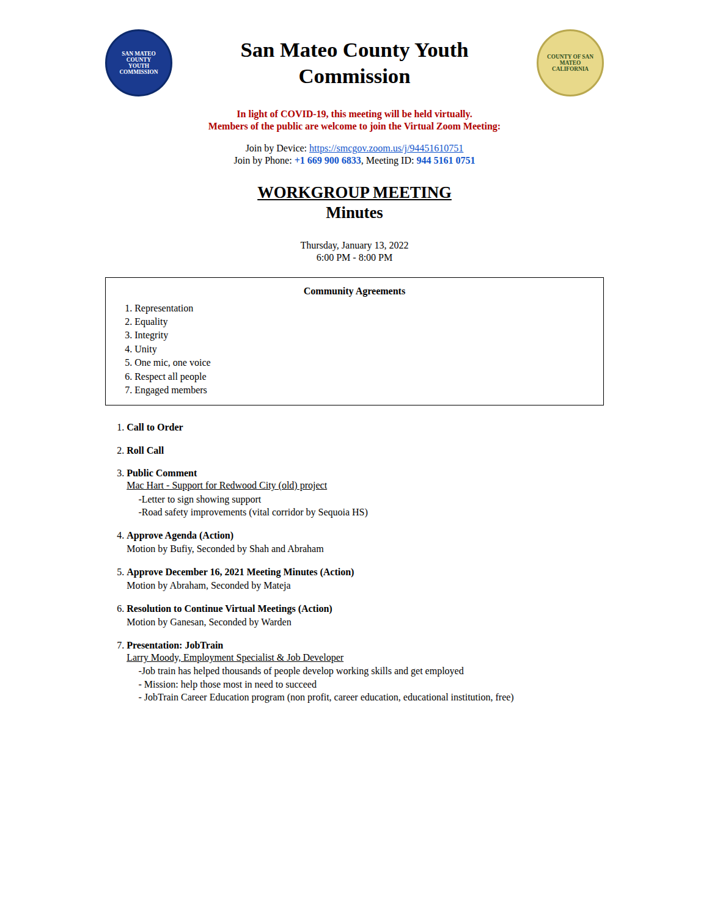SAN MATEO COUNTY
YOUTH COMMISSION
San Mateo County Youth Commission
COUNTY OF SAN MATEO
CALIFORNIA
In light of COVID-19, this meeting will be held virtually.
Members of the public are welcome to join the Virtual Zoom Meeting:
Join by Device: https://smcgov.zoom.us/j/94451610751
Join by Phone: +1 669 900 6833, Meeting ID: 944 5161 0751
WORKGROUP MEETING
Minutes
Thursday, January 13, 2022
6:00 PM - 8:00 PM
Community Agreements
Representation
Equality
Integrity
Unity
One mic, one voice
Respect all people
Engaged members
Call to Order
Roll Call
Public Comment
Mac Hart - Support for Redwood City (old) project
-Letter to sign showing support
-Road safety improvements (vital corridor by Sequoia HS)
Approve Agenda (Action)
Motion by Bufiy, Seconded by Shah and Abraham
Approve December 16, 2021 Meeting Minutes (Action)
Motion by Abraham, Seconded by Mateja
Resolution to Continue Virtual Meetings (Action)
Motion by Ganesan, Seconded by Warden
Presentation: JobTrain
Larry Moody, Employment Specialist & Job Developer
-Job train has helped thousands of people develop working skills and get employed
- Mission: help those most in need to succeed
- JobTrain Career Education program (non profit, career education, educational institution, free)